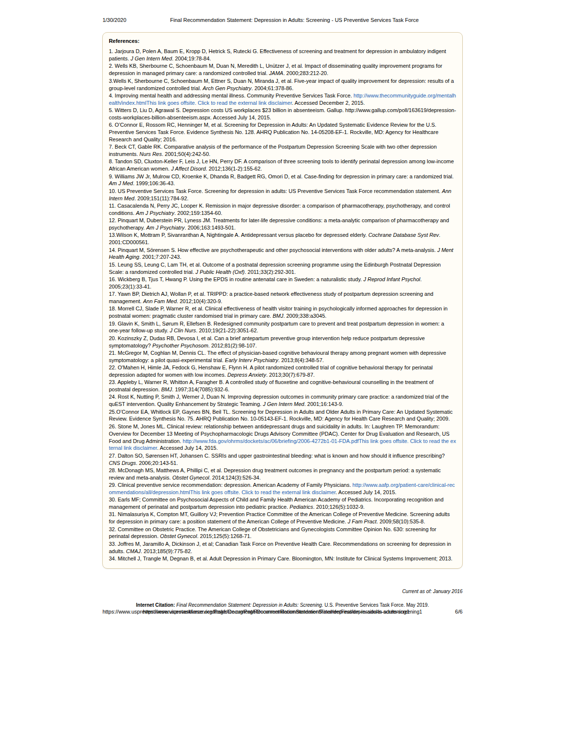1/30/2020
Final Recommendation Statement: Depression in Adults: Screening - US Preventive Services Task Force
References:
1. Jarjoura D, Polen A, Baum E, Kropp D, Hetrick S, Rutecki G. Effectiveness of screening and treatment for depression in ambulatory indigent patients. J Gen Intern Med. 2004;19:78-84.
2. Wells KB, Sherbourne C, Schoenbaum M, Duan N, Meredith L, Unützer J, et al. Impact of disseminating quality improvement programs for depression in managed primary care: a randomized controlled trial. JAMA. 2000;283:212-20.
3.Wells K, Sherbourne C, Schoenbaum M, Ettner S, Duan N, Miranda J, et al. Five-year impact of quality improvement for depression: results of a group-level randomized controlled trial. Arch Gen Psychiatry. 2004;61:378-86.
4. Improving mental health and addressing mental illness. Community Preventive Services Task Force. http://www.thecommunityguide.org/mentalhealth/index.html This link goes offsite. Click to read the external link disclaimer. Accessed December 2, 2015.
5. Witters D, Liu D, Agrawal S. Depression costs US workplaces $23 billion in absenteeism. Gallup. http://www.gallup.com/poll/163619/depression-costs-workplaces-billion-absenteeism.aspx. Accessed July 14, 2015.
6. O’Connor E, Rossom RC, Henninger M, et al. Screening for Depression in Adults: An Updated Systematic Evidence Review for the U.S. Preventive Services Task Force. Evidence Synthesis No. 128. AHRQ Publication No. 14-05208-EF-1. Rockville, MD: Agency for Healthcare Research and Quality; 2016.
7. Beck CT, Gable RK. Comparative analysis of the performance of the Postpartum Depression Screening Scale with two other depression instruments. Nurs Res. 2001;50(4):242-50.
8. Tandon SD, Cluxton-Keller F, Leis J, Le HN, Perry DF. A comparison of three screening tools to identify perinatal depression among low-income African American women. J Affect Disord. 2012;136(1-2):155-62.
9. Williams JW Jr, Mulrow CD, Kroenke K, Dhanda R, Badgett RG, Omori D, et al. Case-finding for depression in primary care: a randomized trial. Am J Med. 1999;106:36-43.
10. US Preventive Services Task Force. Screening for depression in adults: US Preventive Services Task Force recommendation statement. Ann Intern Med. 2009;151(11):784-92.
11. Casacalenda N, Perry JC, Looper K. Remission in major depressive disorder: a comparison of pharmacotherapy, psychotherapy, and control conditions. Am J Psychiatry. 2002;159:1354-60.
12. Pinquart M, Duberstein PR, Lyness JM. Treatments for later-life depressive conditions: a meta-analytic comparison of pharmacotherapy and psychotherapy. Am J Psychiatry. 2006;163:1493-501.
13.Wilson K, Mottram P, Sivanranthan A, Nightingale A. Antidepressant versus placebo for depressed elderly. Cochrane Database Syst Rev. 2001:CD000561.
14. Pinquart M, Sörensen S. How effective are psychotherapeutic and other psychosocial interventions with older adults? A meta-analysis. J Ment Health Aging. 2001;7:207-243.
15. Leung SS, Leung C, Lam TH, et al. Outcome of a postnatal depression screening programme using the Edinburgh Postnatal Depression Scale: a randomized controlled trial. J Public Health (Oxf). 2011;33(2):292-301.
16. Wickberg B, Tjus T, Hwang P. Using the EPDS in routine antenatal care in Sweden: a naturalistic study. J Reprod Infant Psychol. 2005;23(1):33-41.
17. Yawn BP, Dietrich AJ, Wollan P, et al. TRIPPD: a practice-based network effectiveness study of postpartum depression screening and management. Ann Fam Med. 2012;10(4):320-9.
18. Morrell CJ, Slade P, Warner R, et al. Clinical effectiveness of health visitor training in psychologically informed approaches for depression in postnatal women: pragmatic cluster randomised trial in primary care. BMJ. 2009;338:a3045.
19. Glavin K, Smith L, Sørum R, Ellefsen B. Redesigned community postpartum care to prevent and treat postpartum depression in women: a one-year follow-up study. J Clin Nurs. 2010;19(21-22):3051-62.
20. Kozinszky Z, Dudas RB, Devosa I, et al. Can a brief antepartum preventive group intervention help reduce postpartum depressive symptomatology? Psychother Psychosom. 2012;81(2):98-107.
21. McGregor M, Coghlan M, Dennis CL. The effect of physician-based cognitive behavioural therapy among pregnant women with depressive symptomatology: a pilot quasi-experimental trial. Early Interv Psychiatry. 2013;8(4):348-57.
22. O'Mahen H, Himle JA, Fedock G, Henshaw E, Flynn H. A pilot randomized controlled trial of cognitive behavioral therapy for perinatal depression adapted for women with low incomes. Depress Anxiety. 2013;30(7):679-87.
23. Appleby L, Warner R, Whitton A, Faragher B. A controlled study of fluoxetine and cognitive-behavioural counselling in the treatment of postnatal depression. BMJ. 1997;314(7085):932-6.
24. Rost K, Nutting P, Smith J, Werner J, Duan N. Improving depression outcomes in community primary care practice: a randomized trial of the quEST intervention. Quality Enhancement by Strategic Teaming. J Gen Intern Med. 2001;16:143-9.
25.O’Connor EA, Whitlock EP, Gaynes BN, Beil TL. Screening for Depression in Adults and Older Adults in Primary Care: An Updated Systematic Review. Evidence Synthesis No. 75. AHRQ Publication No. 10-05143-EF-1. Rockville, MD: Agency for Health Care Research and Quality; 2009.
26. Stone M, Jones ML. Clinical review: relationship between antidepressant drugs and suicidality in adults. In: Laughren TP. Memorandum: Overview for December 13 Meeting of Psychopharmacologic Drugs Advisory Committee (PDAC). Center for Drug Evaluation and Research, US Food and Drug Administration. http://www.fda.gov/ohrms/dockets/ac/06/briefing/2006-4272b1-01-FDA.pdf This link goes offsite. Click to read the external link disclaimer. Accessed July 14, 2015.
27. Dalton SO, Sørensen HT, Johansen C. SSRIs and upper gastrointestinal bleeding: what is known and how should it influence prescribing? CNS Drugs. 2006;20:143-51.
28. McDonagh MS, Matthews A, Phillipi C, et al. Depression drug treatment outcomes in pregnancy and the postpartum period: a systematic review and meta-analysis. Obstet Gynecol. 2014;124(3):526-34.
29. Clinical preventive service recommendation: depression. American Academy of Family Physicians. http://www.aafp.org/patient-care/clinical-recommendations/all/depression.html This link goes offsite. Click to read the external link disclaimer. Accessed July 14, 2015.
30. Earls MF; Committee on Psychosocial Aspects of Child and Family Health American Academy of Pediatrics. Incorporating recognition and management of perinatal and postpartum depression into pediatric practice. Pediatrics. 2010;126(5):1032-9.
31. Nimalasuriya K, Compton MT, Guillory VJ; Prevention Practice Committee of the American College of Preventive Medicine. Screening adults for depression in primary care: a position statement of the American College of Preventive Medicine. J Fam Pract. 2009;58(10):535-8.
32. Committee on Obstetric Practice. The American College of Obstetricians and Gynecologists Committee Opinion No. 630: screening for perinatal depression. Obstet Gynecol. 2015;125(5):1268-71.
33. Joffres M, Jaramillo A, Dickinson J, et al; Canadian Task Force on Preventive Health Care. Recommendations on screening for depression in adults. CMAJ. 2013;185(9):775-82.
34. Mitchell J, Trangle M, Degnan B, et al. Adult Depression in Primary Care. Bloomington, MN: Institute for Clinical Systems Improvement; 2013.
Current as of: January 2016
Internet Citation: Final Recommendation Statement: Depression in Adults: Screening. U.S. Preventive Services Task Force. May 2019.
https://www.uspreventiveservicestaskforce.org/Page/Document/RecommendationStatementFinal/depression-in-adults-screening1
https://www.uspreventiveservicestaskforce.org/Page/Document/RecommendationStatementFinal/depression-in-adults-screening1
6/6